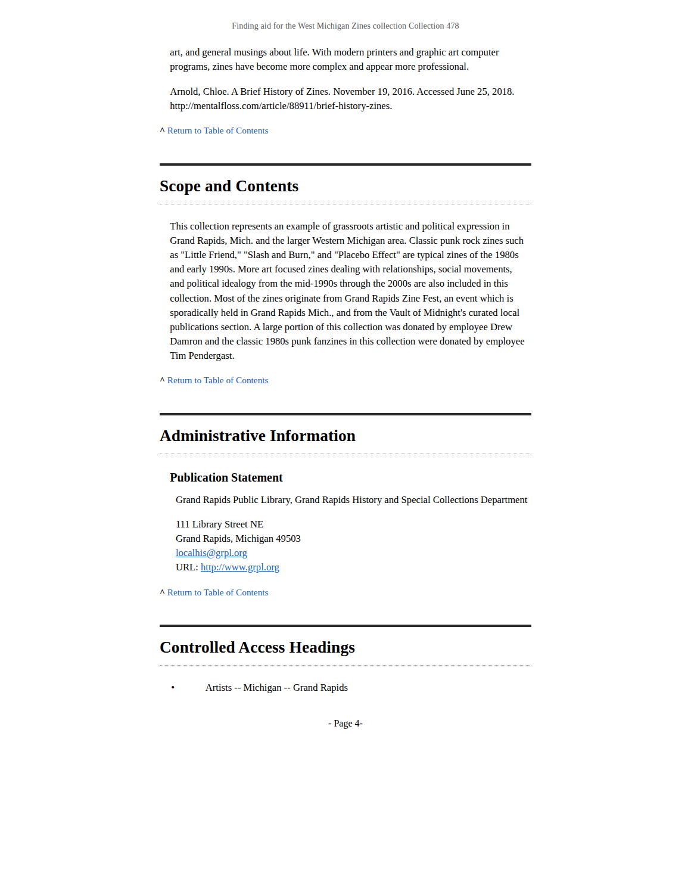Finding aid for the West Michigan Zines collection Collection 478
art, and general musings about life. With modern printers and graphic art computer programs, zines have become more complex and appear more professional.
Arnold, Chloe. A Brief History of Zines. November 19, 2016. Accessed June 25, 2018. http://mentalfloss.com/article/88911/brief-history-zines.
^ Return to Table of Contents
Scope and Contents
This collection represents an example of grassroots artistic and political expression in Grand Rapids, Mich. and the larger Western Michigan area. Classic punk rock zines such as "Little Friend," "Slash and Burn," and "Placebo Effect" are typical zines of the 1980s and early 1990s. More art focused zines dealing with relationships, social movements, and political idealogy from the mid-1990s through the 2000s are also included in this collection. Most of the zines originate from Grand Rapids Zine Fest, an event which is sporadically held in Grand Rapids Mich., and from the Vault of Midnight's curated local publications section. A large portion of this collection was donated by employee Drew Damron and the classic 1980s punk fanzines in this collection were donated by employee Tim Pendergast.
^ Return to Table of Contents
Administrative Information
Publication Statement
Grand Rapids Public Library, Grand Rapids History and Special Collections Department
111 Library Street NE
Grand Rapids, Michigan 49503
localhis@grpl.org
URL: http://www.grpl.org
^ Return to Table of Contents
Controlled Access Headings
Artists -- Michigan -- Grand Rapids
- Page 4-